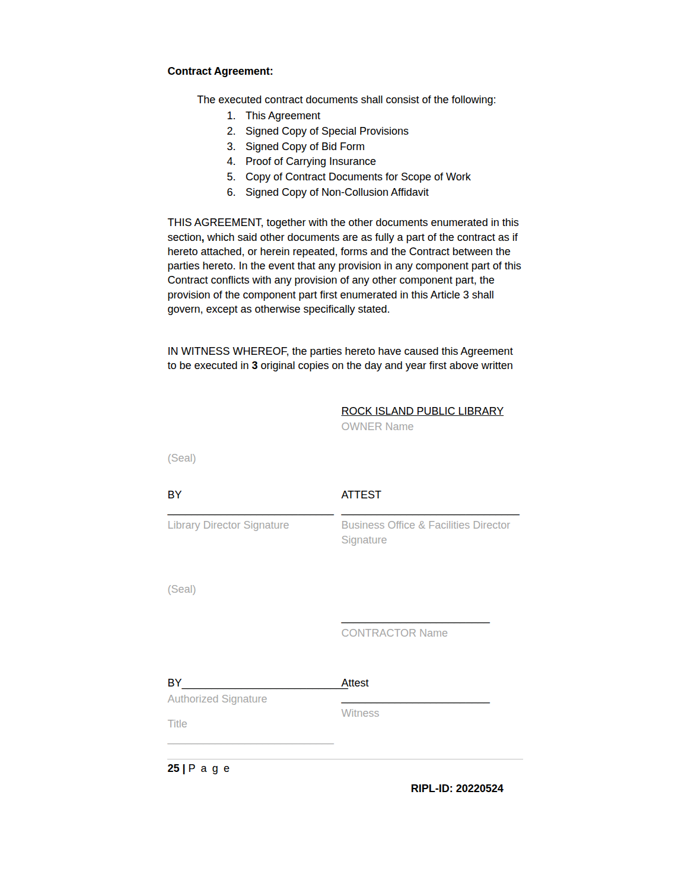Contract Agreement:
The executed contract documents shall consist of the following:
This Agreement
Signed Copy of Special Provisions
Signed Copy of Bid Form
Proof of Carrying Insurance
Copy of Contract Documents for Scope of Work
Signed Copy of Non-Collusion Affidavit
THIS AGREEMENT, together with the other documents enumerated in this section, which said other documents are as fully a part of the contract as if hereto attached, or herein repeated, forms and the Contract between the parties hereto. In the event that any provision in any component part of this Contract conflicts with any provision of any other component part, the provision of the component part first enumerated in this Article 3 shall govern, except as otherwise specifically stated.
IN WITNESS WHEREOF, the parties hereto have caused this Agreement to be executed in 3 original copies on the day and year first above written
ROCK ISLAND PUBLIC LIBRARY
OWNER Name
(Seal)
BY ____________________________
Library Director Signature
ATTEST ______________________________
Business Office & Facilities Director Signature
(Seal)
_________________________
CONTRACTOR Name
BY____________________________
Authorized Signature
Title ____________________________
Attest _________________________
Witness
25 | P a g e
RIPL-ID: 20220524